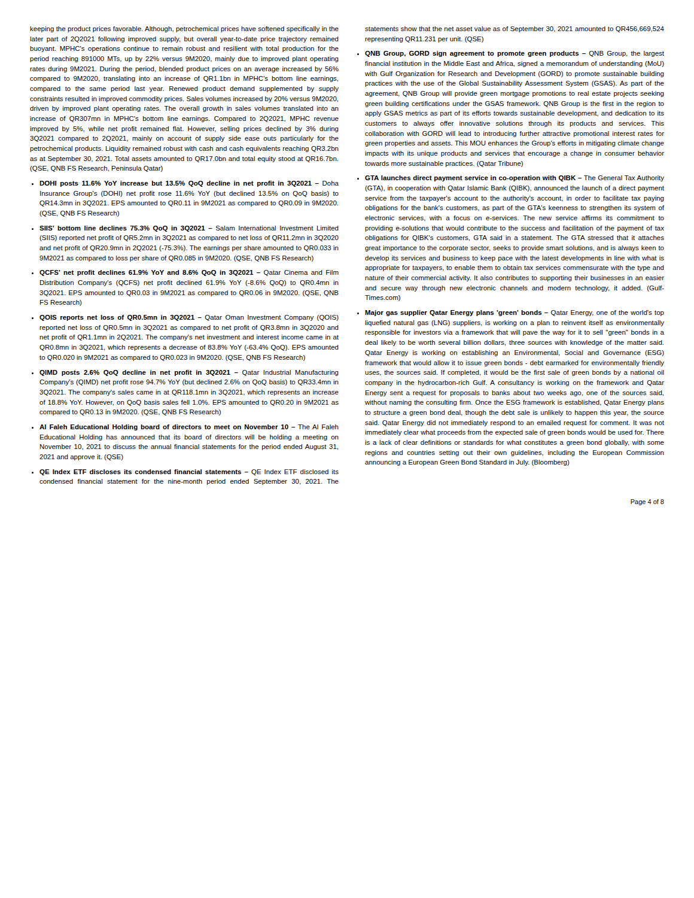keeping the product prices favorable. Although, petrochemical prices have softened specifically in the later part of 2Q2021 following improved supply, but overall year-to-date price trajectory remained buoyant. MPHC's operations continue to remain robust and resilient with total production for the period reaching 891000 MTs, up by 22% versus 9M2020, mainly due to improved plant operating rates during 9M2021. During the period, blended product prices on an average increased by 56% compared to 9M2020, translating into an increase of QR1.1bn in MPHC's bottom line earnings, compared to the same period last year. Renewed product demand supplemented by supply constraints resulted in improved commodity prices. Sales volumes increased by 20% versus 9M2020, driven by improved plant operating rates. The overall growth in sales volumes translated into an increase of QR307mn in MPHC's bottom line earnings. Compared to 2Q2021, MPHC revenue improved by 5%, while net profit remained flat. However, selling prices declined by 3% during 3Q2021 compared to 2Q2021, mainly on account of supply side ease outs particularly for the petrochemical products. Liquidity remained robust with cash and cash equivalents reaching QR3.2bn as at September 30, 2021. Total assets amounted to QR17.0bn and total equity stood at QR16.7bn. (QSE, QNB FS Research, Peninsula Qatar)
DOHI posts 11.6% YoY increase but 13.5% QoQ decline in net profit in 3Q2021 – Doha Insurance Group's (DOHI) net profit rose 11.6% YoY (but declined 13.5% on QoQ basis) to QR14.3mn in 3Q2021. EPS amounted to QR0.11 in 9M2021 as compared to QR0.09 in 9M2020. (QSE, QNB FS Research)
SIIS' bottom line declines 75.3% QoQ in 3Q2021 – Salam International Investment Limited (SIIS) reported net profit of QR5.2mn in 3Q2021 as compared to net loss of QR11.2mn in 3Q2020 and net profit of QR20.9mn in 2Q2021 (-75.3%). The earnings per share amounted to QR0.033 in 9M2021 as compared to loss per share of QR0.085 in 9M2020. (QSE, QNB FS Research)
QCFS' net profit declines 61.9% YoY and 8.6% QoQ in 3Q2021 – Qatar Cinema and Film Distribution Company's (QCFS) net profit declined 61.9% YoY (-8.6% QoQ) to QR0.4mn in 3Q2021. EPS amounted to QR0.03 in 9M2021 as compared to QR0.06 in 9M2020. (QSE, QNB FS Research)
QOIS reports net loss of QR0.5mn in 3Q2021 – Qatar Oman Investment Company (QOIS) reported net loss of QR0.5mn in 3Q2021 as compared to net profit of QR3.8mn in 3Q2020 and net profit of QR1.1mn in 2Q2021. The company's net investment and interest income came in at QR0.8mn in 3Q2021, which represents a decrease of 83.8% YoY (-63.4% QoQ). EPS amounted to QR0.020 in 9M2021 as compared to QR0.023 in 9M2020. (QSE, QNB FS Research)
QIMD posts 2.6% QoQ decline in net profit in 3Q2021 – Qatar Industrial Manufacturing Company's (QIMD) net profit rose 94.7% YoY (but declined 2.6% on QoQ basis) to QR33.4mn in 3Q2021. The company's sales came in at QR118.1mn in 3Q2021, which represents an increase of 18.8% YoY. However, on QoQ basis sales fell 1.0%. EPS amounted to QR0.20 in 9M2021 as compared to QR0.13 in 9M2020. (QSE, QNB FS Research)
Al Faleh Educational Holding board of directors to meet on November 10 – The Al Faleh Educational Holding has announced that its board of directors will be holding a meeting on November 10, 2021 to discuss the annual financial statements for the period ended August 31, 2021 and approve it. (QSE)
QE Index ETF discloses its condensed financial statements – QE Index ETF disclosed its condensed financial statement for the nine-month period ended September 30, 2021. The statements show that the net asset value as of September 30, 2021 amounted to QR456,669,524 representing QR11.231 per unit. (QSE)
QNB Group, GORD sign agreement to promote green products – QNB Group, the largest financial institution in the Middle East and Africa, signed a memorandum of understanding (MoU) with Gulf Organization for Research and Development (GORD) to promote sustainable building practices with the use of the Global Sustainability Assessment System (GSAS). As part of the agreement, QNB Group will provide green mortgage promotions to real estate projects seeking green building certifications under the GSAS framework. QNB Group is the first in the region to apply GSAS metrics as part of its efforts towards sustainable development, and dedication to its customers to always offer innovative solutions through its products and services. This collaboration with GORD will lead to introducing further attractive promotional interest rates for green properties and assets. This MOU enhances the Group's efforts in mitigating climate change impacts with its unique products and services that encourage a change in consumer behavior towards more sustainable practices. (Qatar Tribune)
GTA launches direct payment service in co-operation with QIBK – The General Tax Authority (GTA), in cooperation with Qatar Islamic Bank (QIBK), announced the launch of a direct payment service from the taxpayer's account to the authority's account, in order to facilitate tax paying obligations for the bank's customers, as part of the GTA's keenness to strengthen its system of electronic services, with a focus on e-services. The new service affirms its commitment to providing e-solutions that would contribute to the success and facilitation of the payment of tax obligations for QIBK's customers, GTA said in a statement. The GTA stressed that it attaches great importance to the corporate sector, seeks to provide smart solutions, and is always keen to develop its services and business to keep pace with the latest developments in line with what is appropriate for taxpayers, to enable them to obtain tax services commensurate with the type and nature of their commercial activity. It also contributes to supporting their businesses in an easier and secure way through new electronic channels and modern technology, it added. (Gulf-Times.com)
Major gas supplier Qatar Energy plans 'green' bonds – Qatar Energy, one of the world's top liquefied natural gas (LNG) suppliers, is working on a plan to reinvent itself as environmentally responsible for investors via a framework that will pave the way for it to sell "green" bonds in a deal likely to be worth several billion dollars, three sources with knowledge of the matter said. Qatar Energy is working on establishing an Environmental, Social and Governance (ESG) framework that would allow it to issue green bonds - debt earmarked for environmentally friendly uses, the sources said. If completed, it would be the first sale of green bonds by a national oil company in the hydrocarbon-rich Gulf. A consultancy is working on the framework and Qatar Energy sent a request for proposals to banks about two weeks ago, one of the sources said, without naming the consulting firm. Once the ESG framework is established, Qatar Energy plans to structure a green bond deal, though the debt sale is unlikely to happen this year, the source said. Qatar Energy did not immediately respond to an emailed request for comment. It was not immediately clear what proceeds from the expected sale of green bonds would be used for. There is a lack of clear definitions or standards for what constitutes a green bond globally, with some regions and countries setting out their own guidelines, including the European Commission announcing a European Green Bond Standard in July. (Bloomberg)
Page 4 of 8